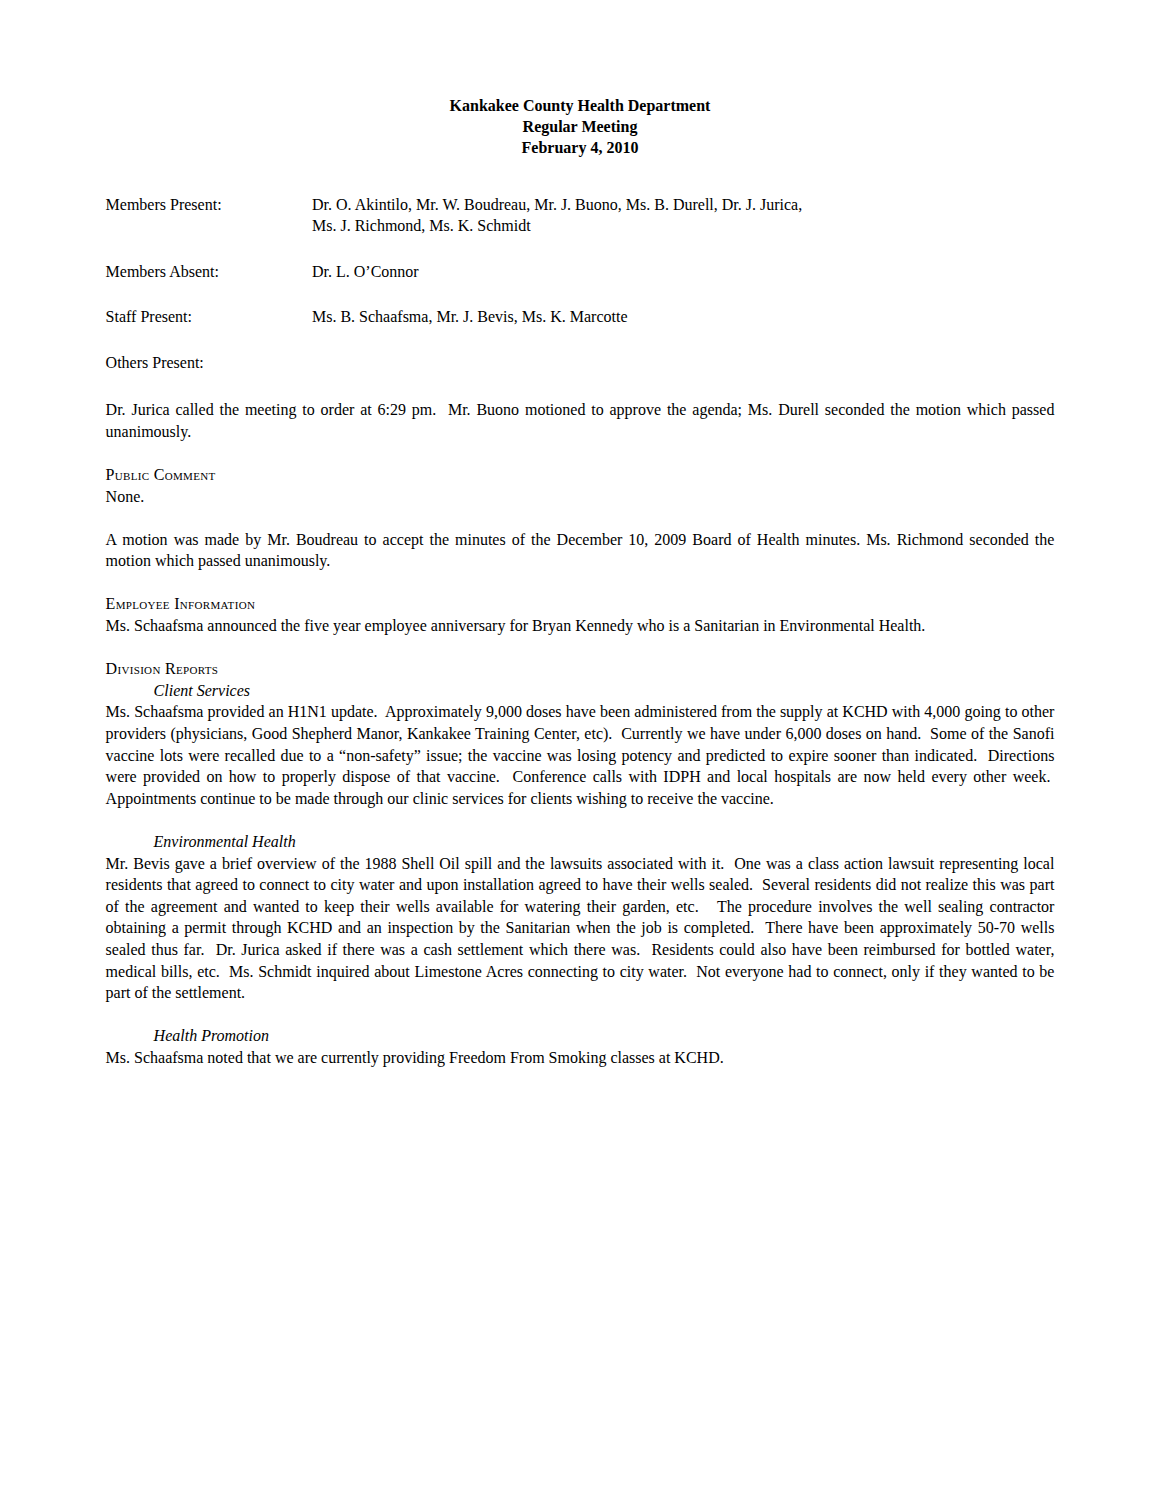Kankakee County Health Department Regular Meeting February 4, 2010
Members Present:
Dr. O. Akintilo, Mr. W. Boudreau, Mr. J. Buono, Ms. B. Durell, Dr. J. Jurica, Ms. J. Richmond, Ms. K. Schmidt
Members Absent:
Dr. L. O’Connor
Staff Present:
Ms. B. Schaafsma, Mr. J. Bevis, Ms. K. Marcotte
Others Present:
Dr. Jurica called the meeting to order at 6:29 pm. Mr. Buono motioned to approve the agenda; Ms. Durell seconded the motion which passed unanimously.
Public Comment
None.
A motion was made by Mr. Boudreau to accept the minutes of the December 10, 2009 Board of Health minutes. Ms. Richmond seconded the motion which passed unanimously.
Employee Information
Ms. Schaafsma announced the five year employee anniversary for Bryan Kennedy who is a Sanitarian in Environmental Health.
Division Reports
Client Services
Ms. Schaafsma provided an H1N1 update. Approximately 9,000 doses have been administered from the supply at KCHD with 4,000 going to other providers (physicians, Good Shepherd Manor, Kankakee Training Center, etc). Currently we have under 6,000 doses on hand. Some of the Sanofi vaccine lots were recalled due to a “non-safety” issue; the vaccine was losing potency and predicted to expire sooner than indicated. Directions were provided on how to properly dispose of that vaccine. Conference calls with IDPH and local hospitals are now held every other week. Appointments continue to be made through our clinic services for clients wishing to receive the vaccine.
Environmental Health
Mr. Bevis gave a brief overview of the 1988 Shell Oil spill and the lawsuits associated with it. One was a class action lawsuit representing local residents that agreed to connect to city water and upon installation agreed to have their wells sealed. Several residents did not realize this was part of the agreement and wanted to keep their wells available for watering their garden, etc. The procedure involves the well sealing contractor obtaining a permit through KCHD and an inspection by the Sanitarian when the job is completed. There have been approximately 50-70 wells sealed thus far. Dr. Jurica asked if there was a cash settlement which there was. Residents could also have been reimbursed for bottled water, medical bills, etc. Ms. Schmidt inquired about Limestone Acres connecting to city water. Not everyone had to connect, only if they wanted to be part of the settlement.
Health Promotion
Ms. Schaafsma noted that we are currently providing Freedom From Smoking classes at KCHD.